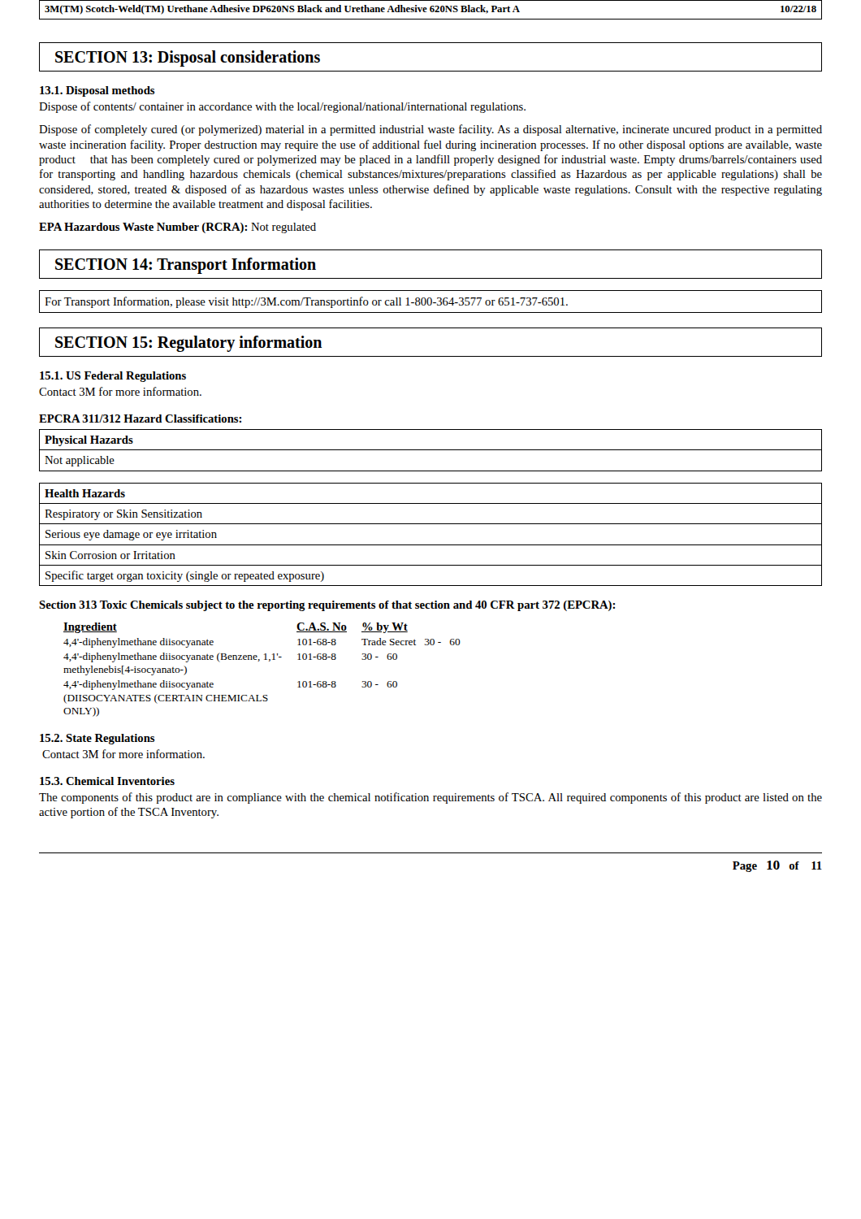3M(TM) Scotch-Weld(TM) Urethane Adhesive DP620NS Black and Urethane Adhesive 620NS Black, Part A 10/22/18
SECTION 13: Disposal considerations
13.1. Disposal methods
Dispose of contents/ container in accordance with the local/regional/national/international regulations.
Dispose of completely cured (or polymerized) material in a permitted industrial waste facility. As a disposal alternative, incinerate uncured product in a permitted waste incineration facility. Proper destruction may require the use of additional fuel during incineration processes. If no other disposal options are available, waste product that has been completely cured or polymerized may be placed in a landfill properly designed for industrial waste. Empty drums/barrels/containers used for transporting and handling hazardous chemicals (chemical substances/mixtures/preparations classified as Hazardous as per applicable regulations) shall be considered, stored, treated & disposed of as hazardous wastes unless otherwise defined by applicable waste regulations. Consult with the respective regulating authorities to determine the available treatment and disposal facilities.
EPA Hazardous Waste Number (RCRA): Not regulated
SECTION 14: Transport Information
For Transport Information, please visit http://3M.com/Transportinfo or call 1-800-364-3577 or 651-737-6501.
SECTION 15: Regulatory information
15.1. US Federal Regulations
Contact 3M for more information.
EPCRA 311/312 Hazard Classifications:
| Physical Hazards |
| Not applicable |
| Health Hazards |
| Respiratory or Skin Sensitization |
| Serious eye damage or eye irritation |
| Skin Corrosion or Irritation |
| Specific target organ toxicity (single or repeated exposure) |
Section 313 Toxic Chemicals subject to the reporting requirements of that section and 40 CFR part 372 (EPCRA):
| Ingredient | C.A.S. No | % by Wt |
| --- | --- | --- |
| 4,4'-diphenylmethane diisocyanate | 101-68-8 | Trade Secret 30 - 60 |
| 4,4'-diphenylmethane diisocyanate (Benzene, 1,1'- methylenebis[4-isocyanato-) | 101-68-8 | 30 - 60 |
| 4,4'-diphenylmethane diisocyanate (DIISOCYANATES (CERTAIN CHEMICALS ONLY)) | 101-68-8 | 30 - 60 |
15.2. State Regulations
Contact 3M for more information.
15.3. Chemical Inventories
The components of this product are in compliance with the chemical notification requirements of TSCA. All required components of this product are listed on the active portion of the TSCA Inventory.
Page 10 of 11